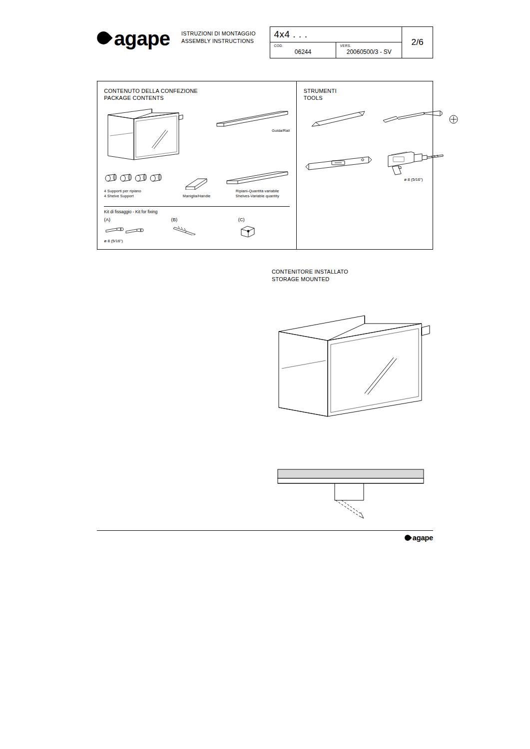agape
ISTRUZIONI DI MONTAGGIO
ASSEMBLY INSTRUCTIONS
4x4 . . .
COD.
06244
VERS.
20060500/3 - SV
2/6
CONTENUTO DELLA CONFEZIONE
PACKAGE CONTENTS
Guida/Rail
4 Supporti per ripiano
4 Shelve Support
Maniglia/Handle
Ripiani-Quantità variabile
Shelves-Variable quantity
Kit di fissaggio - Kit for fixing
(A)
ø 8 (5/16")
(B)
(C)
STRUMENTI
TOOLS
ø 8 (5/16")
CONTENITORE INSTALLATO
STORAGE MOUNTED
agape